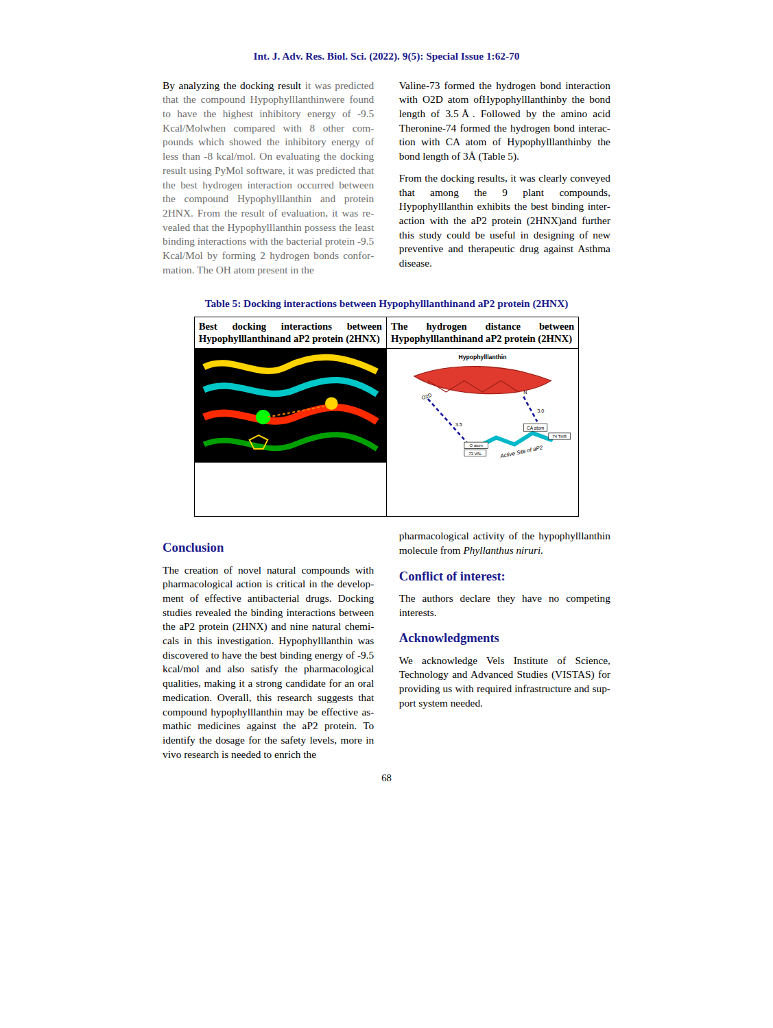Int. J. Adv. Res. Biol. Sci. (2022). 9(5): Special Issue 1:62-70
By analyzing the docking result it was predicted that the compound Hypophylllanthinwere found to have the highest inhibitory energy of -9.5 Kcal/Molwhen compared with 8 other compounds which showed the inhibitory energy of less than -8 kcal/mol. On evaluating the docking result using PyMol software, it was predicted that the best hydrogen interaction occurred between the compound Hypophylllanthin and protein 2HNX. From the result of evaluation, it was revealed that the Hypophylllanthin possess the least binding interactions with the bacterial protein -9.5 Kcal/Mol by forming 2 hydrogen bonds conformation. The OH atom present in the
Valine-73 formed the hydrogen bond interaction with O2D atom ofHypophylllanthinby the bond length of 3.5Å. Followed by the amino acid Theronine-74 formed the hydrogen bond interaction with CA atom of Hypophylllanthinby the bond length of 3Å (Table 5).
From the docking results, it was clearly conveyed that among the 9 plant compounds, Hypophylllanthin exhibits the best binding interaction with the aP2 protein (2HNX)and further this study could be useful in designing of new preventive and therapeutic drug against Asthma disease.
Table 5: Docking interactions between Hypophylllanthinand aP2 protein (2HNX)
| Best docking interactions between Hypophylllanthinand aP2 protein (2HNX) | The hydrogen distance between Hypophylllanthinand aP2 protein (2HNX) |
Conclusion
The creation of novel natural compounds with pharmacological action is critical in the development of effective antibacterial drugs. Docking studies revealed the binding interactions between the aP2 protein (2HNX) and nine natural chemicals in this investigation. Hypophylllanthin was discovered to have the best binding energy of -9.5 kcal/mol and also satisfy the pharmacological qualities, making it a strong candidate for an oral medication. Overall, this research suggests that compound hypophylllanthin may be effective asmathic medicines against the aP2 protein. To identify the dosage for the safety levels, more in vivo research is needed to enrich the
pharmacological activity of the hypophylllanthin molecule from Phyllanthus niruri.
Conflict of interest:
The authors declare they have no competing interests.
Acknowledgments
We acknowledge Vels Institute of Science, Technology and Advanced Studies (VISTAS) for providing us with required infrastructure and support system needed.
68